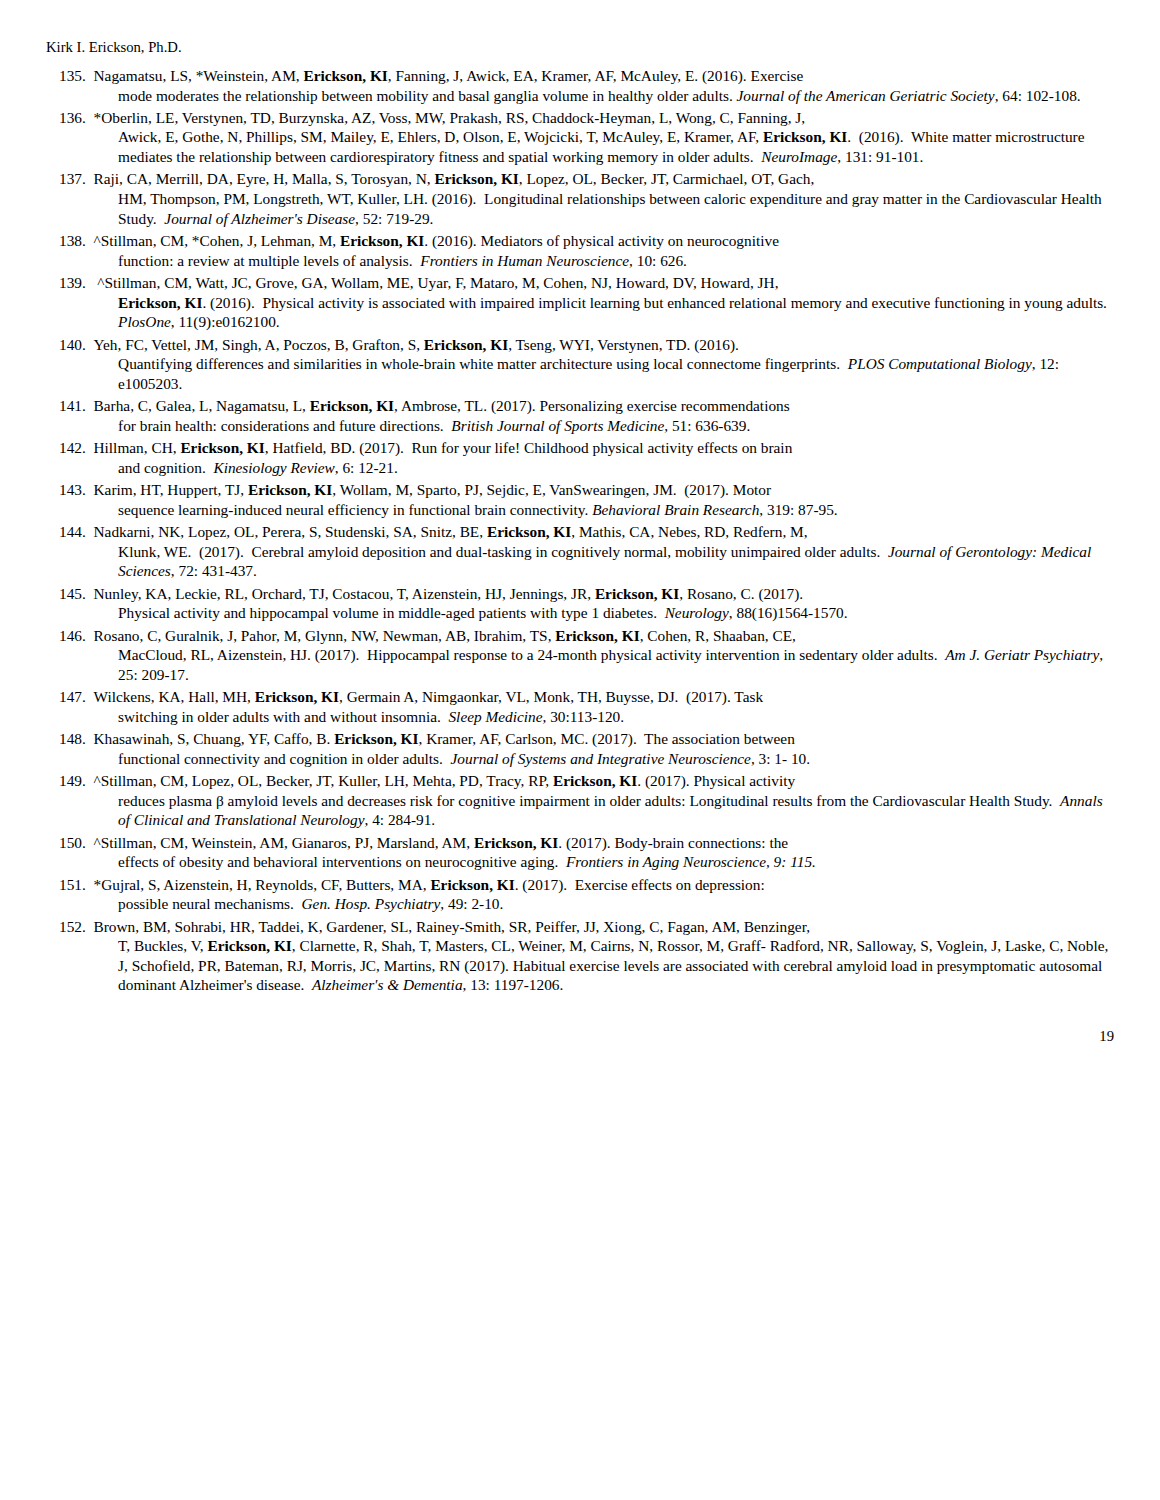Kirk I. Erickson, Ph.D.
135. Nagamatsu, LS, *Weinstein, AM, Erickson, KI, Fanning, J, Awick, EA, Kramer, AF, McAuley, E. (2016). Exercise mode moderates the relationship between mobility and basal ganglia volume in healthy older adults. Journal of the American Geriatric Society, 64: 102-108.
136.*Oberlin, LE, Verstynen, TD, Burzynska, AZ, Voss, MW, Prakash, RS, Chaddock-Heyman, L, Wong, C, Fanning, J, Awick, E, Gothe, N, Phillips, SM, Mailey, E, Ehlers, D, Olson, E, Wojcicki, T, McAuley, E, Kramer, AF, Erickson, KI. (2016). White matter microstructure mediates the relationship between cardiorespiratory fitness and spatial working memory in older adults. NeuroImage, 131: 91-101.
137. Raji, CA, Merrill, DA, Eyre, H, Malla, S, Torosyan, N, Erickson, KI, Lopez, OL, Becker, JT, Carmichael, OT, Gach, HM, Thompson, PM, Longstreth, WT, Kuller, LH. (2016). Longitudinal relationships between caloric expenditure and gray matter in the Cardiovascular Health Study. Journal of Alzheimer's Disease, 52: 719-29.
138.^Stillman, CM, *Cohen, J, Lehman, M, Erickson, KI. (2016). Mediators of physical activity on neurocognitive function: a review at multiple levels of analysis. Frontiers in Human Neuroscience, 10: 626.
139. ^Stillman, CM, Watt, JC, Grove, GA, Wollam, ME, Uyar, F, Mataro, M, Cohen, NJ, Howard, DV, Howard, JH, Erickson, KI. (2016). Physical activity is associated with impaired implicit learning but enhanced relational memory and executive functioning in young adults. PlosOne, 11(9):e0162100.
140. Yeh, FC, Vettel, JM, Singh, A, Poczos, B, Grafton, S, Erickson, KI, Tseng, WYI, Verstynen, TD. (2016). Quantifying differences and similarities in whole-brain white matter architecture using local connectome fingerprints. PLOS Computational Biology, 12: e1005203.
141. Barha, C, Galea, L, Nagamatsu, L, Erickson, KI, Ambrose, TL. (2017). Personalizing exercise recommendations for brain health: considerations and future directions. British Journal of Sports Medicine, 51: 636-639.
142. Hillman, CH, Erickson, KI, Hatfield, BD. (2017). Run for your life! Childhood physical activity effects on brain and cognition. Kinesiology Review, 6: 12-21.
143. Karim, HT, Huppert, TJ, Erickson, KI, Wollam, M, Sparto, PJ, Sejdic, E, VanSwearingen, JM. (2017). Motor sequence learning-induced neural efficiency in functional brain connectivity. Behavioral Brain Research, 319: 87-95.
144. Nadkarni, NK, Lopez, OL, Perera, S, Studenski, SA, Snitz, BE, Erickson, KI, Mathis, CA, Nebes, RD, Redfern, M, Klunk, WE. (2017). Cerebral amyloid deposition and dual-tasking in cognitively normal, mobility unimpaired older adults. Journal of Gerontology: Medical Sciences, 72: 431-437.
145. Nunley, KA, Leckie, RL, Orchard, TJ, Costacou, T, Aizenstein, HJ, Jennings, JR, Erickson, KI, Rosano, C. (2017). Physical activity and hippocampal volume in middle-aged patients with type 1 diabetes. Neurology, 88(16)1564-1570.
146. Rosano, C, Guralnik, J, Pahor, M, Glynn, NW, Newman, AB, Ibrahim, TS, Erickson, KI, Cohen, R, Shaaban, CE, MacCloud, RL, Aizenstein, HJ. (2017). Hippocampal response to a 24-month physical activity intervention in sedentary older adults. Am J. Geriatr Psychiatry, 25: 209-17.
147. Wilckens, KA, Hall, MH, Erickson, KI, Germain A, Nimgaonkar, VL, Monk, TH, Buysse, DJ. (2017). Task switching in older adults with and without insomnia. Sleep Medicine, 30:113-120.
148. Khasawinah, S, Chuang, YF, Caffo, B. Erickson, KI, Kramer, AF, Carlson, MC. (2017). The association between functional connectivity and cognition in older adults. Journal of Systems and Integrative Neuroscience, 3: 1- 10.
149.^Stillman, CM, Lopez, OL, Becker, JT, Kuller, LH, Mehta, PD, Tracy, RP, Erickson, KI. (2017). Physical activity reduces plasma β amyloid levels and decreases risk for cognitive impairment in older adults: Longitudinal results from the Cardiovascular Health Study. Annals of Clinical and Translational Neurology, 4: 284-91.
150.^Stillman, CM, Weinstein, AM, Gianaros, PJ, Marsland, AM, Erickson, KI. (2017). Body-brain connections: the effects of obesity and behavioral interventions on neurocognitive aging. Frontiers in Aging Neuroscience, 9: 115.
151.*Gujral, S, Aizenstein, H, Reynolds, CF, Butters, MA, Erickson, KI. (2017). Exercise effects on depression: possible neural mechanisms. Gen. Hosp. Psychiatry, 49: 2-10.
152. Brown, BM, Sohrabi, HR, Taddei, K, Gardener, SL, Rainey-Smith, SR, Peiffer, JJ, Xiong, C, Fagan, AM, Benzinger, T, Buckles, V, Erickson, KI, Clarnette, R, Shah, T, Masters, CL, Weiner, M, Cairns, N, Rossor, M, Graff- Radford, NR, Salloway, S, Voglein, J, Laske, C, Noble, J, Schofield, PR, Bateman, RJ, Morris, JC, Martins, RN (2017). Habitual exercise levels are associated with cerebral amyloid load in presymptomatic autosomal dominant Alzheimer's disease. Alzheimer's & Dementia, 13: 1197-1206.
19